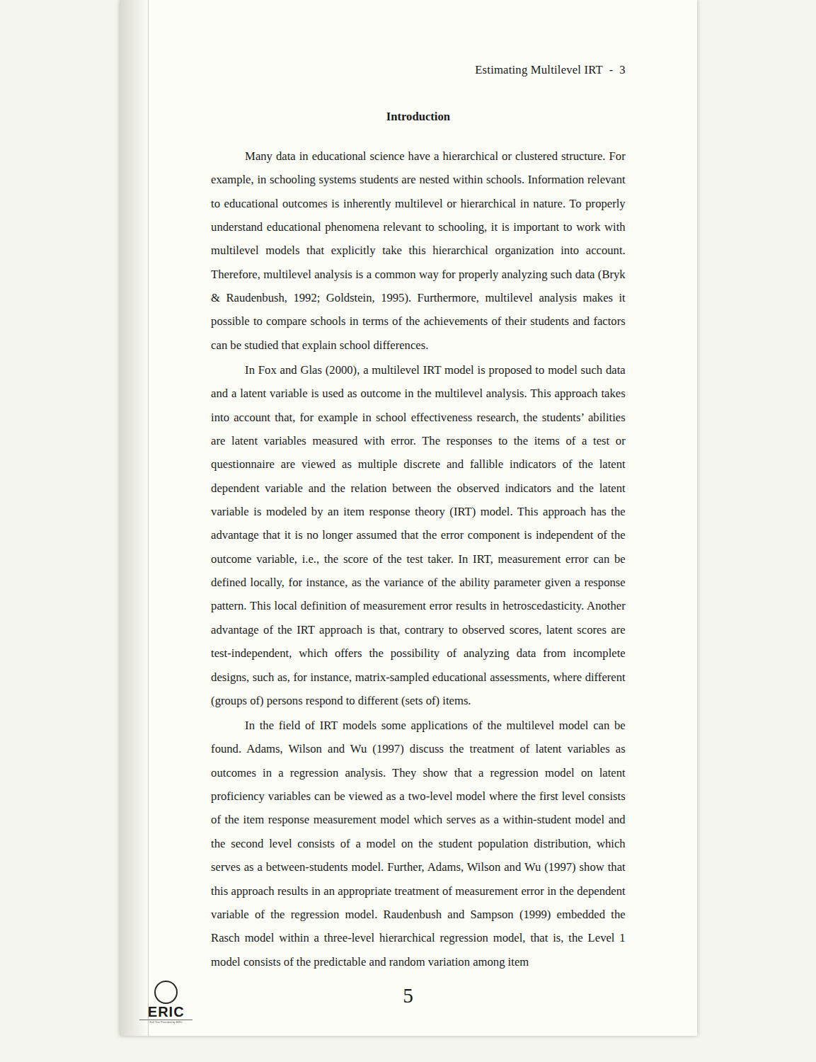Estimating Multilevel IRT - 3
Introduction
Many data in educational science have a hierarchical or clustered structure. For example, in schooling systems students are nested within schools. Information relevant to educational outcomes is inherently multilevel or hierarchical in nature. To properly understand educational phenomena relevant to schooling, it is important to work with multilevel models that explicitly take this hierarchical organization into account. Therefore, multilevel analysis is a common way for properly analyzing such data (Bryk & Raudenbush, 1992; Goldstein, 1995). Furthermore, multilevel analysis makes it possible to compare schools in terms of the achievements of their students and factors can be studied that explain school differences.
In Fox and Glas (2000), a multilevel IRT model is proposed to model such data and a latent variable is used as outcome in the multilevel analysis. This approach takes into account that, for example in school effectiveness research, the students’ abilities are latent variables measured with error. The responses to the items of a test or questionnaire are viewed as multiple discrete and fallible indicators of the latent dependent variable and the relation between the observed indicators and the latent variable is modeled by an item response theory (IRT) model. This approach has the advantage that it is no longer assumed that the error component is independent of the outcome variable, i.e., the score of the test taker. In IRT, measurement error can be defined locally, for instance, as the variance of the ability parameter given a response pattern. This local definition of measurement error results in hetroscedasticity. Another advantage of the IRT approach is that, contrary to observed scores, latent scores are test-independent, which offers the possibility of analyzing data from incomplete designs, such as, for instance, matrix-sampled educational assessments, where different (groups of) persons respond to different (sets of) items.
In the field of IRT models some applications of the multilevel model can be found. Adams, Wilson and Wu (1997) discuss the treatment of latent variables as outcomes in a regression analysis. They show that a regression model on latent proficiency variables can be viewed as a two-level model where the first level consists of the item response measurement model which serves as a within-student model and the second level consists of a model on the student population distribution, which serves as a between-students model. Further, Adams, Wilson and Wu (1997) show that this approach results in an appropriate treatment of measurement error in the dependent variable of the regression model. Raudenbush and Sampson (1999) embedded the Rasch model within a three-level hierarchical regression model, that is, the Level 1 model consists of the predictable and random variation among item
5
ERIC
Full Text Provided by ERIC